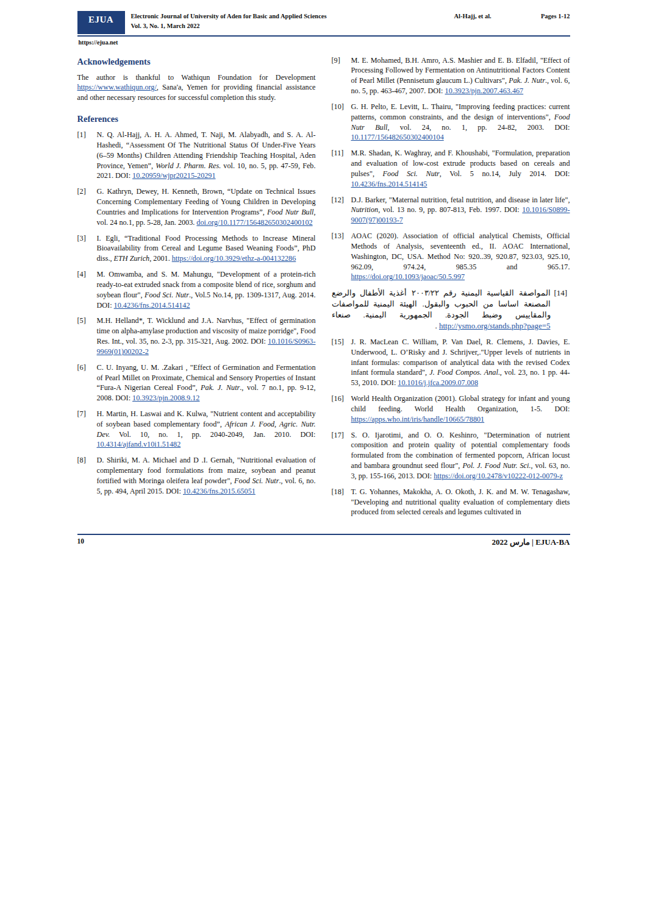EJUA
Electronic Journal of University of Aden for Basic and Applied Sciences
Vol. 3, No. 1, March 2022
Al-Hajj, et al. Pages 1-12
https://ejua.net
Acknowledgements
The author is thankful to Wathiqun Foundation for Development https://www.wathiqun.org/, Sana'a, Yemen for providing financial assistance and other necessary resources for successful completion this study.
References
[1] N. Q. Al-Hajj, A. H. A. Ahmed, T. Naji, M. Alabyadh, and S. A. Al-Hashedi, “Assessment Of The Nutritional Status Of Under-Five Years (6–59 Months) Children Attending Friendship Teaching Hospital, Aden Province, Yemen”, World J. Pharm. Res. vol. 10, no. 5, pp. 47-59, Feb. 2021. DOI: 10.20959/wjpr20215-20291
[2] G. Kathryn, Dewey, H. Kenneth, Brown, “Update on Technical Issues Concerning Complementary Feeding of Young Children in Developing Countries and Implications for Intervention Programs”, Food Nutr Bull, vol. 24 no.1, pp. 5-28, Jan. 2003. doi.org/10.1177/156482650302400102
[3] I. Egli, “Traditional Food Processing Methods to Increase Mineral Bioavailability from Cereal and Legume Based Weaning Foods”, PhD diss., ETH Zurich, 2001. https://doi.org/10.3929/ethz-a-004132286
[4] M. Omwamba, and S. M. Mahungu, "Development of a protein-rich ready-to-eat extruded snack from a composite blend of rice, sorghum and soybean flour", Food Sci. Nutr., Vol.5 No.14, pp. 1309-1317, Aug. 2014. DOI: 10.4236/fns.2014.514142
[5] M.H. Helland*, T. Wicklund and J.A. Narvhus, "Effect of germination time on alpha-amylase production and viscosity of maize porridge", Food Res. Int., vol. 35, no. 2-3, pp. 315-321, Aug. 2002. DOI: 10.1016/S0963-9969(01)00202-2
[6] C. U. Inyang, U. M. .Zakari , "Effect of Germination and Fermentation of Pearl Millet on Proximate, Chemical and Sensory Properties of Instant “Fura-A Nigerian Cereal Food”, Pak. J. Nutr., vol. 7 no.1, pp. 9-12, 2008. DOI: 10.3923/pjn.2008.9.12
[7] H. Martin, H. Laswai and K. Kulwa, "Nutrient content and acceptability of soybean based complementary food”, African J. Food, Agric. Nutr. Dev. Vol. 10, no. 1, pp. 2040-2049, Jan. 2010. DOI: 10.4314/ajfand.v10i1.51482
[8] D. Shiriki, M. A. Michael and D .I. Gernah, "Nutritional evaluation of complementary food formulations from maize, soybean and peanut fortified with Moringa oleifera leaf powder", Food Sci. Nutr., vol. 6, no. 5, pp. 494, April 2015. DOI: 10.4236/fns.2015.65051
[9] M. E. Mohamed, B.H. Amro, A.S. Mashier and E. B. Elfadil, "Effect of Processing Followed by Fermentation on Antinutritional Factors Content of Pearl Millet (Pennisetum glaucum L.) Cultivars", Pak. J. Nutr., vol. 6, no. 5, pp. 463-467, 2007. DOI: 10.3923/pjn.2007.463.467
[10] G. H. Pelto, E. Levitt, L. Thairu, "Improving feeding practices: current patterns, common constraints, and the design of interventions", Food Nutr Bull, vol. 24, no. 1, pp. 24-82, 2003. DOI: 10.1177/156482650302400104
[11] M.R. Shadan, K. Waghray, and F. Khoushabi, "Formulation, preparation and evaluation of low-cost extrude products based on cereals and pulses", Food Sci. Nutr, Vol. 5 no.14, July 2014. DOI: 10.4236/fns.2014.514145
[12] D.J. Barker, "Maternal nutrition, fetal nutrition, and disease in later life", Nutrition, vol. 13 no. 9, pp. 807-813, Feb. 1997. DOI: 10.1016/S0899-9007(97)00193-7
[13] AOAC (2020). Association of official analytical Chemists, Official Methods of Analysis, seventeenth ed., II. AOAC International, Washington, DC, USA. Method No: 920..39, 920.87, 923.03, 925.10, 962.09, 974.24, 985.35 and 965.17. https://doi.org/10.1093/jaoac/50.5.997
[14] المواصفة القياسية اليمنية رقم ٢٠٠٣/٢٢ أغذية الأطفال والرضع المصنعة اساسا من الحبوب والبقول. الهيئة اليمنية للمواصفات والمقاييس وضبط الجودة. الجمهورية اليمنية. صنعاء http://ysmo.org/stands.php?page=5 .
[15] J. R. MacLean C. William, P. Van Dael, R. Clemens, J. Davies, E. Underwood, L. O’Risky and J. Schrijver,."Upper levels of nutrients in infant formulas: comparison of analytical data with the revised Codex infant formula standard", J. Food Compos. Anal., vol. 23, no. 1 pp. 44-53, 2010. DOI: 10.1016/j.jfca.2009.07.008
[16] World Health Organization (2001). Global strategy for infant and young child feeding. World Health Organization, 1-5. DOI: https://apps.who.int/iris/handle/10665/78801
[17] S. O. Ijarotimi, and O. O. Keshinro, "Determination of nutrient composition and protein quality of potential complementary foods formulated from the combination of fermented popcorn, African locust and bambara groundnut seed flour", Pol. J. Food Nutr. Sci., vol. 63, no. 3, pp. 155-166, 2013. DOI: https://doi.org/10.2478/v10222-012-0079-z
[18] T. G. Yohannes, Makokha, A. O. Okoth, J. K. and M. W. Tenagashaw, "Developing and nutritional quality evaluation of complementary diets produced from selected cereals and legumes cultivated in
10
EJUA-BA | مارس 2022